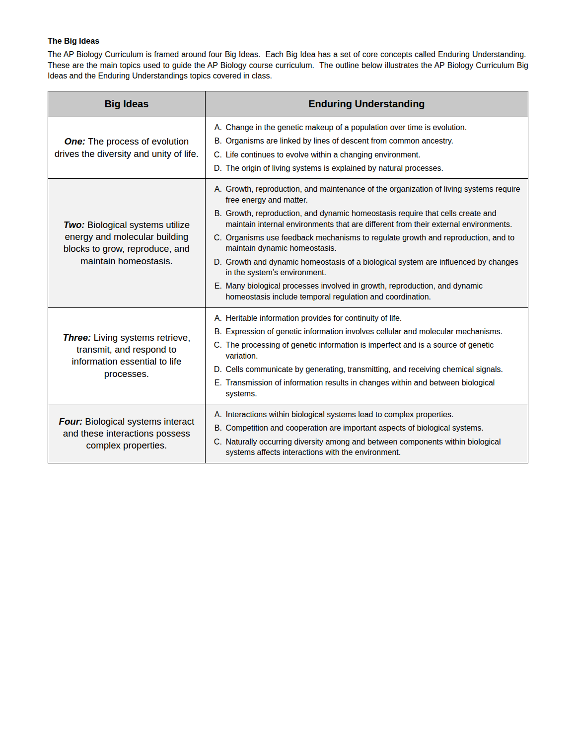The Big Ideas
The AP Biology Curriculum is framed around four Big Ideas. Each Big Idea has a set of core concepts called Enduring Understanding. These are the main topics used to guide the AP Biology course curriculum. The outline below illustrates the AP Biology Curriculum Big Ideas and the Enduring Understandings topics covered in class.
| Big Ideas | Enduring Understanding |
| --- | --- |
| One: The process of evolution drives the diversity and unity of life. | Change in the genetic makeup of a population over time is evolution. Organisms are linked by lines of descent from common ancestry. Life continues to evolve within a changing environment. The origin of living systems is explained by natural processes. |
| Two: Biological systems utilize energy and molecular building blocks to grow, reproduce, and maintain homeostasis. | Growth, reproduction, and maintenance of the organization of living systems require free energy and matter. Growth, reproduction, and dynamic homeostasis require that cells create and maintain internal environments that are different from their external environments. Organisms use feedback mechanisms to regulate growth and reproduction, and to maintain dynamic homeostasis. Growth and dynamic homeostasis of a biological system are influenced by changes in the system’s environment. Many biological processes involved in growth, reproduction, and dynamic homeostasis include temporal regulation and coordination. |
| Three: Living systems retrieve, transmit, and respond to information essential to life processes. | Heritable information provides for continuity of life. Expression of genetic information involves cellular and molecular mechanisms. The processing of genetic information is imperfect and is a source of genetic variation. Cells communicate by generating, transmitting, and receiving chemical signals. Transmission of information results in changes within and between biological systems. |
| Four: Biological systems interact and these interactions possess complex properties. | Interactions within biological systems lead to complex properties. Competition and cooperation are important aspects of biological systems. Naturally occurring diversity among and between components within biological systems affects interactions with the environment. |